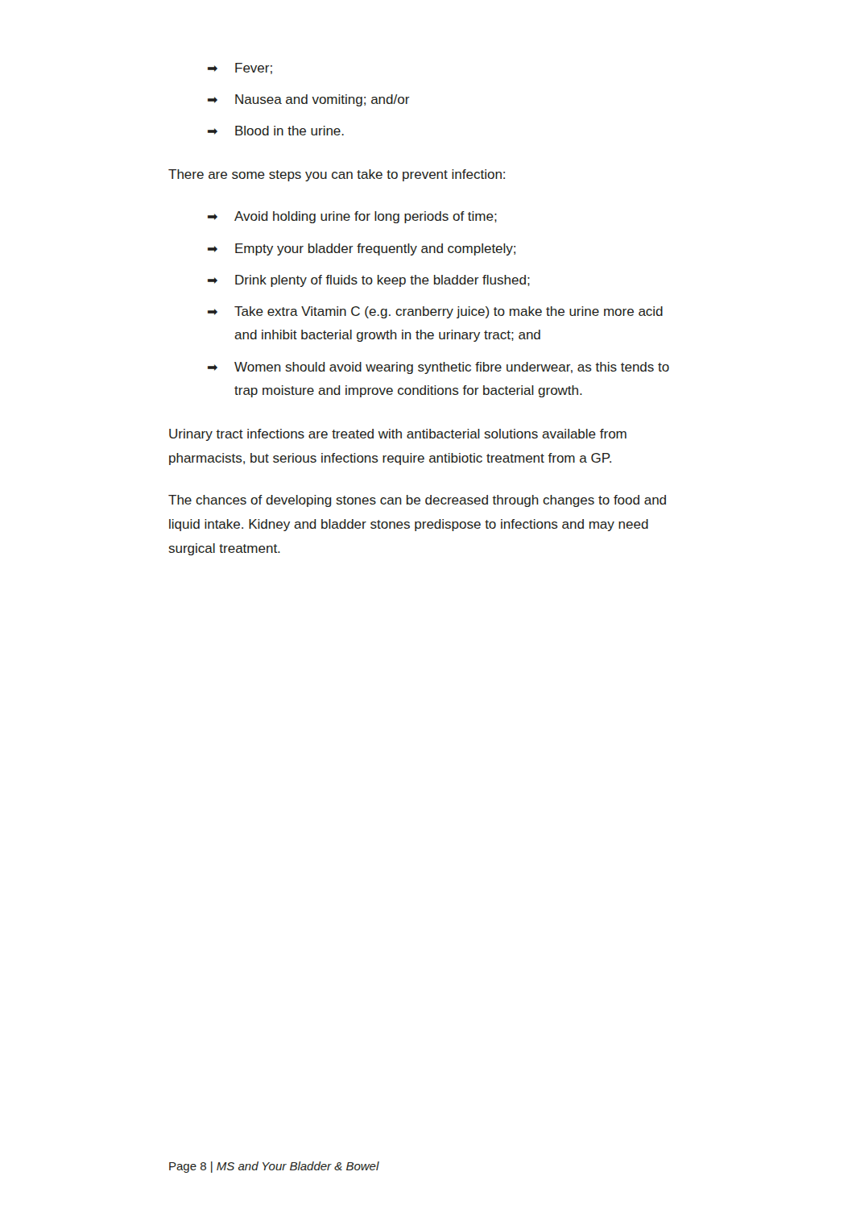Fever;
Nausea and vomiting; and/or
Blood in the urine.
There are some steps you can take to prevent infection:
Avoid holding urine for long periods of time;
Empty your bladder frequently and completely;
Drink plenty of fluids to keep the bladder flushed;
Take extra Vitamin C (e.g. cranberry juice) to make the urine more acid and inhibit bacterial growth in the urinary tract; and
Women should avoid wearing synthetic fibre underwear, as this tends to trap moisture and improve conditions for bacterial growth.
Urinary tract infections are treated with antibacterial solutions available from pharmacists, but serious infections require antibiotic treatment from a GP.
The chances of developing stones can be decreased through changes to food and liquid intake. Kidney and bladder stones predispose to infections and may need surgical treatment.
Page 8 | MS and Your Bladder & Bowel